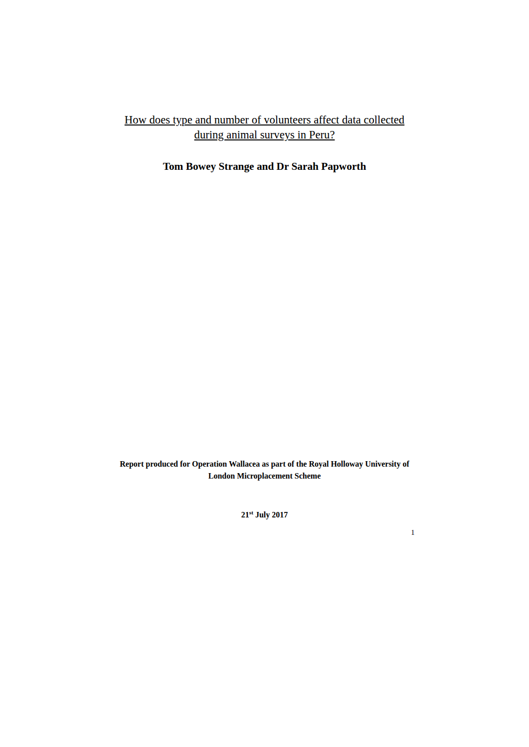How does type and number of volunteers affect data collected during animal surveys in Peru?
Tom Bowey Strange and Dr Sarah Papworth
Report produced for Operation Wallacea as part of the Royal Holloway University of London Microplacement Scheme
21st July 2017
1